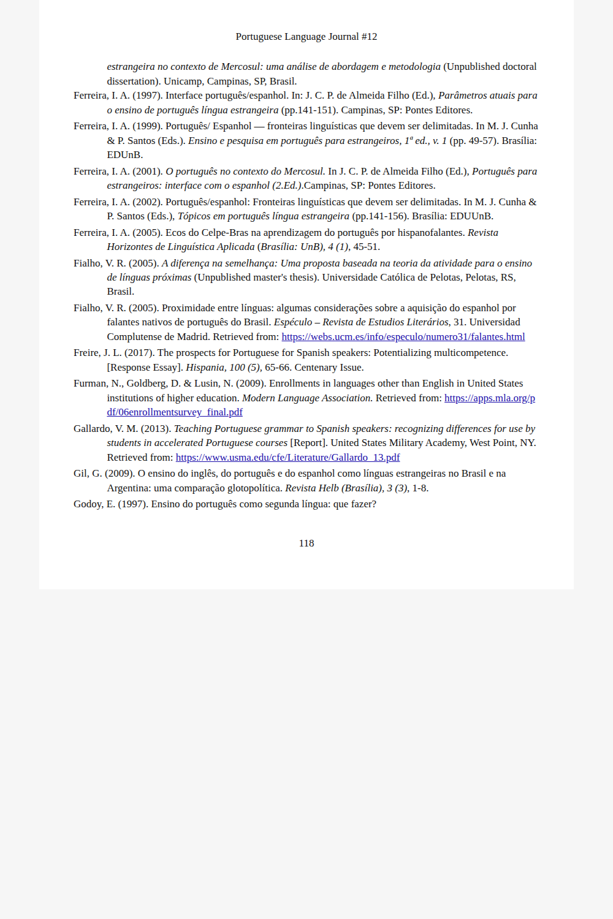Portuguese Language Journal #12
estrangeira no contexto de Mercosul: uma análise de abordagem e metodologia (Unpublished doctoral dissertation). Unicamp, Campinas, SP, Brasil.
Ferreira, I. A. (1997). Interface português/espanhol. In: J. C. P. de Almeida Filho (Ed.), Parâmetros atuais para o ensino de português língua estrangeira (pp.141-151). Campinas, SP: Pontes Editores.
Ferreira, I. A. (1999). Português/ Espanhol — fronteiras linguísticas que devem ser delimitadas. In M. J. Cunha & P. Santos (Eds.). Ensino e pesquisa em português para estrangeiros, 1ª ed., v. 1 (pp. 49-57). Brasília: EDUnB.
Ferreira, I. A. (2001). O português no contexto do Mercosul. In J. C. P. de Almeida Filho (Ed.), Português para estrangeiros: interface com o espanhol (2.Ed.).Campinas, SP: Pontes Editores.
Ferreira, I. A. (2002). Português/espanhol: Fronteiras linguísticas que devem ser delimitadas. In M. J. Cunha & P. Santos (Eds.), Tópicos em português língua estrangeira (pp.141-156). Brasília: EDUUnB.
Ferreira, I. A. (2005). Ecos do Celpe-Bras na aprendizagem do português por hispanofalantes. Revista Horizontes de Linguística Aplicada (Brasília: UnB), 4 (1), 45-51.
Fialho, V. R. (2005). A diferença na semelhança: Uma proposta baseada na teoria da atividade para o ensino de línguas próximas (Unpublished master's thesis). Universidade Católica de Pelotas, Pelotas, RS, Brasil.
Fialho, V. R. (2005). Proximidade entre línguas: algumas considerações sobre a aquisição do espanhol por falantes nativos de português do Brasil. Espéculo – Revista de Estudios Literários, 31. Universidad Complutense de Madrid. Retrieved from: https://webs.ucm.es/info/especulo/numero31/falantes.html
Freire, J. L. (2017). The prospects for Portuguese for Spanish speakers: Potentializing multicompetence. [Response Essay]. Hispania, 100 (5), 65-66. Centenary Issue.
Furman, N., Goldberg, D. & Lusin, N. (2009). Enrollments in languages other than English in United States institutions of higher education. Modern Language Association. Retrieved from: https://apps.mla.org/pdf/06enrollmentsurvey_final.pdf
Gallardo, V. M. (2013). Teaching Portuguese grammar to Spanish speakers: recognizing differences for use by students in accelerated Portuguese courses [Report]. United States Military Academy, West Point, NY. Retrieved from: https://www.usma.edu/cfe/Literature/Gallardo_13.pdf
Gil, G. (2009). O ensino do inglês, do português e do espanhol como línguas estrangeiras no Brasil e na Argentina: uma comparação glotopolítica. Revista Helb (Brasília), 3 (3), 1-8.
Godoy, E. (1997). Ensino do português como segunda língua: que fazer?
118